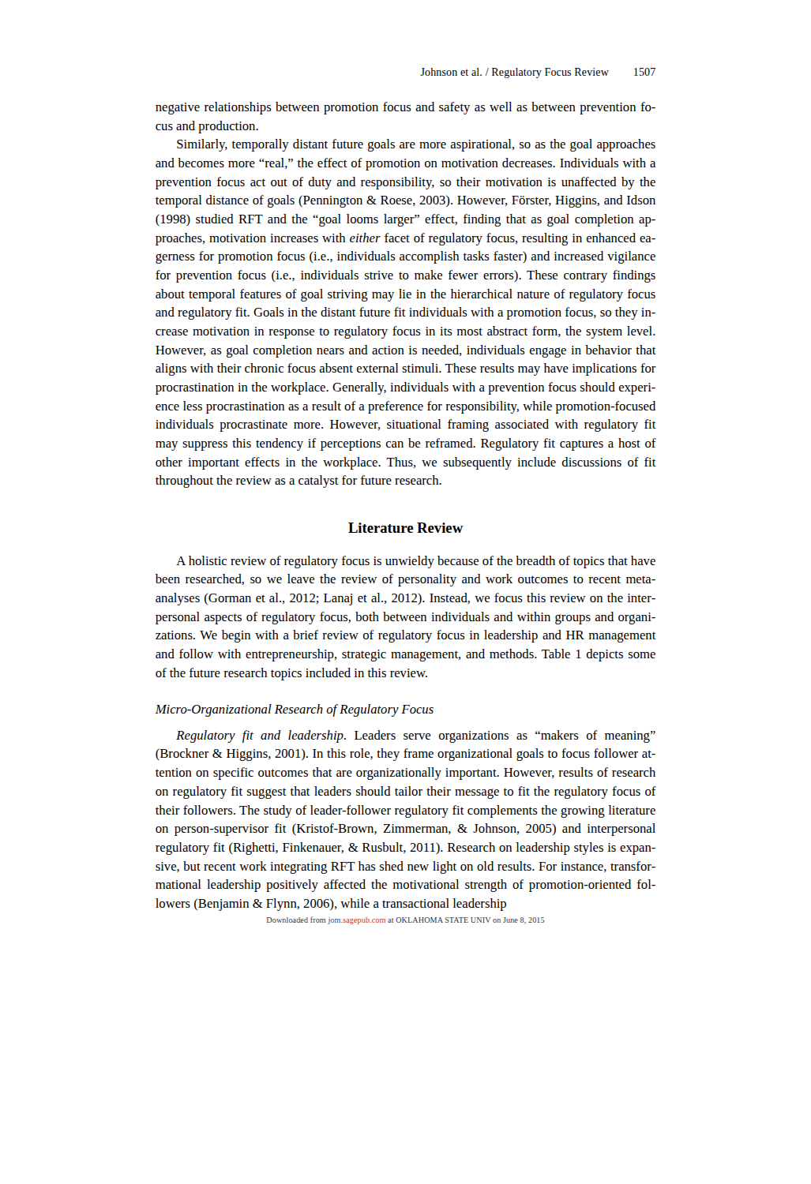Johnson et al. / Regulatory Focus Review1507
negative relationships between promotion focus and safety as well as between prevention focus and production.
Similarly, temporally distant future goals are more aspirational, so as the goal approaches and becomes more “real,” the effect of promotion on motivation decreases. Individuals with a prevention focus act out of duty and responsibility, so their motivation is unaffected by the temporal distance of goals (Pennington & Roese, 2003). However, Förster, Higgins, and Idson (1998) studied RFT and the “goal looms larger” effect, finding that as goal completion approaches, motivation increases with either facet of regulatory focus, resulting in enhanced eagerness for promotion focus (i.e., individuals accomplish tasks faster) and increased vigilance for prevention focus (i.e., individuals strive to make fewer errors). These contrary findings about temporal features of goal striving may lie in the hierarchical nature of regulatory focus and regulatory fit. Goals in the distant future fit individuals with a promotion focus, so they increase motivation in response to regulatory focus in its most abstract form, the system level. However, as goal completion nears and action is needed, individuals engage in behavior that aligns with their chronic focus absent external stimuli. These results may have implications for procrastination in the workplace. Generally, individuals with a prevention focus should experience less procrastination as a result of a preference for responsibility, while promotion-focused individuals procrastinate more. However, situational framing associated with regulatory fit may suppress this tendency if perceptions can be reframed. Regulatory fit captures a host of other important effects in the workplace. Thus, we subsequently include discussions of fit throughout the review as a catalyst for future research.
Literature Review
A holistic review of regulatory focus is unwieldy because of the breadth of topics that have been researched, so we leave the review of personality and work outcomes to recent meta-analyses (Gorman et al., 2012; Lanaj et al., 2012). Instead, we focus this review on the interpersonal aspects of regulatory focus, both between individuals and within groups and organizations. We begin with a brief review of regulatory focus in leadership and HR management and follow with entrepreneurship, strategic management, and methods. Table 1 depicts some of the future research topics included in this review.
Micro-Organizational Research of Regulatory Focus
Regulatory fit and leadership. Leaders serve organizations as “makers of meaning” (Brockner & Higgins, 2001). In this role, they frame organizational goals to focus follower attention on specific outcomes that are organizationally important. However, results of research on regulatory fit suggest that leaders should tailor their message to fit the regulatory focus of their followers. The study of leader-follower regulatory fit complements the growing literature on person-supervisor fit (Kristof-Brown, Zimmerman, & Johnson, 2005) and interpersonal regulatory fit (Righetti, Finkenauer, & Rusbult, 2011). Research on leadership styles is expansive, but recent work integrating RFT has shed new light on old results. For instance, transformational leadership positively affected the motivational strength of promotion-oriented followers (Benjamin & Flynn, 2006), while a transactional leadership
Downloaded from jom. sagepub.com at OKLAHOMA STATE UNIV on June 8, 2015